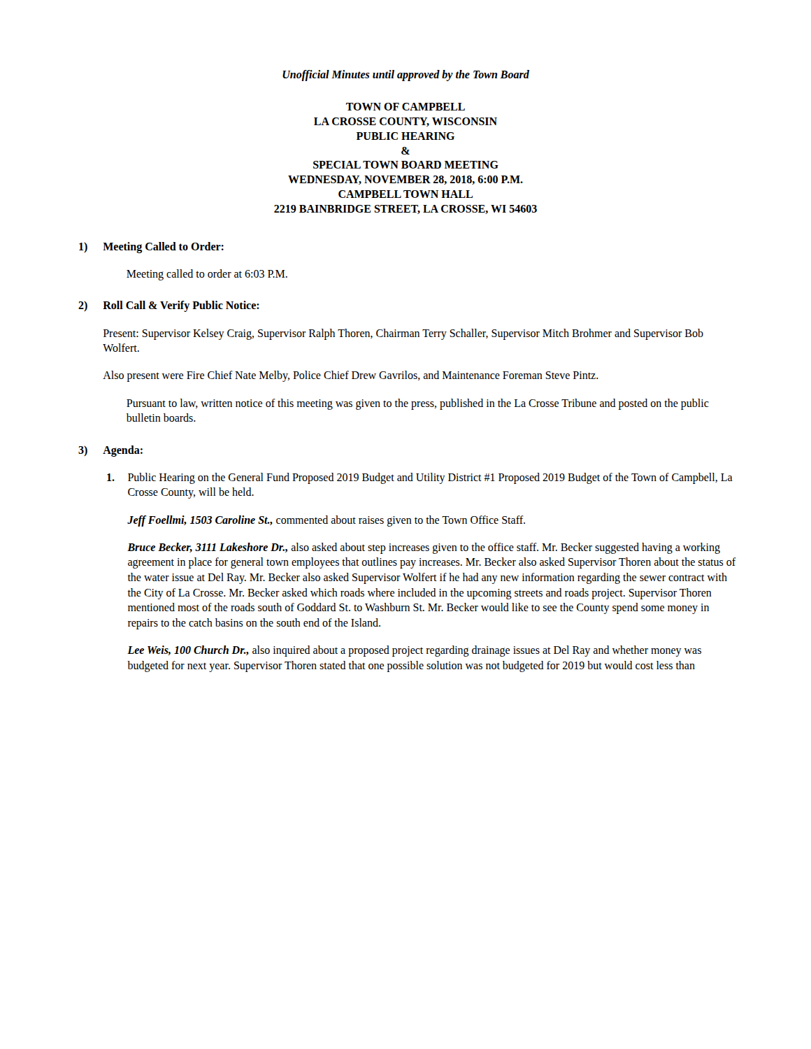Unofficial Minutes until approved by the Town Board
Town of Campbell
La Crosse County, Wisconsin
Public Hearing
&
Special Town Board Meeting
Wednesday, November 28, 2018, 6:00 P.M.
Campbell Town Hall
2219 Bainbridge Street, La Crosse, WI 54603
Meeting Called to Order:
Meeting called to order at 6:03 P.M.
Roll Call & Verify Public Notice:
Present: Supervisor Kelsey Craig, Supervisor Ralph Thoren, Chairman Terry Schaller, Supervisor Mitch Brohmer and Supervisor Bob Wolfert.
Also present were Fire Chief Nate Melby, Police Chief Drew Gavrilos, and Maintenance Foreman Steve Pintz.
Pursuant to law, written notice of this meeting was given to the press, published in the La Crosse Tribune and posted on the public bulletin boards.
Agenda:
Public Hearing on the General Fund Proposed 2019 Budget and Utility District #1 Proposed 2019 Budget of the Town of Campbell, La Crosse County, will be held.
Jeff Foellmi, 1503 Caroline St., commented about raises given to the Town Office Staff.
Bruce Becker, 3111 Lakeshore Dr., also asked about step increases given to the office staff. Mr. Becker suggested having a working agreement in place for general town employees that outlines pay increases. Mr. Becker also asked Supervisor Thoren about the status of the water issue at Del Ray. Mr. Becker also asked Supervisor Wolfert if he had any new information regarding the sewer contract with the City of La Crosse. Mr. Becker asked which roads where included in the upcoming streets and roads project. Supervisor Thoren mentioned most of the roads south of Goddard St. to Washburn St. Mr. Becker would like to see the County spend some money in repairs to the catch basins on the south end of the Island.
Lee Weis, 100 Church Dr., also inquired about a proposed project regarding drainage issues at Del Ray and whether money was budgeted for next year. Supervisor Thoren stated that one possible solution was not budgeted for 2019 but would cost less than